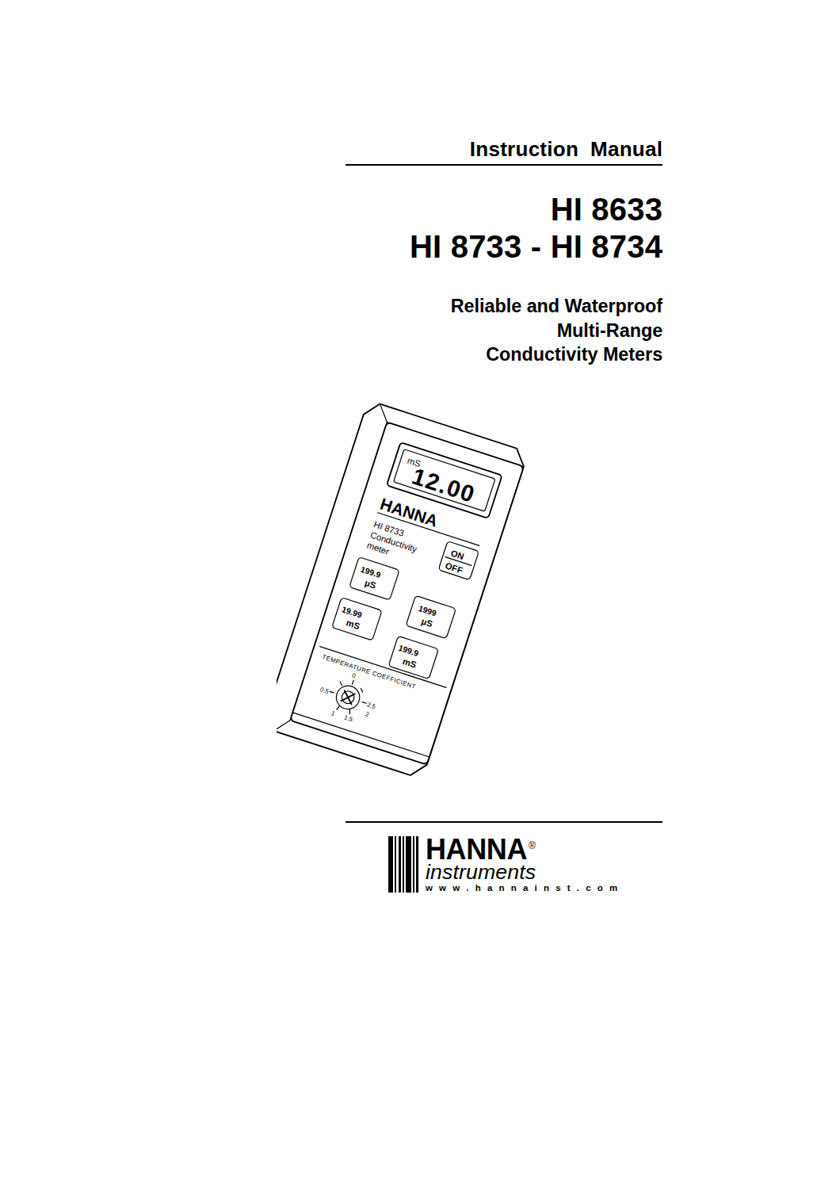Instruction Manual
HI 8633
HI 8733 - HI 8734
Reliable and Waterproof
Multi-Range
Conductivity Meters
mS 12.00 HANNA HI 8733 Conductivity meter ON OFF 199.9 µS 1999 µS 19.99 mS 199.9 mS TEMPERATURE COEFFICIENT 0 0.5 2.5 1 1.5 2
HANNA®
instruments
w w w . h a n n a i n s t . c o m